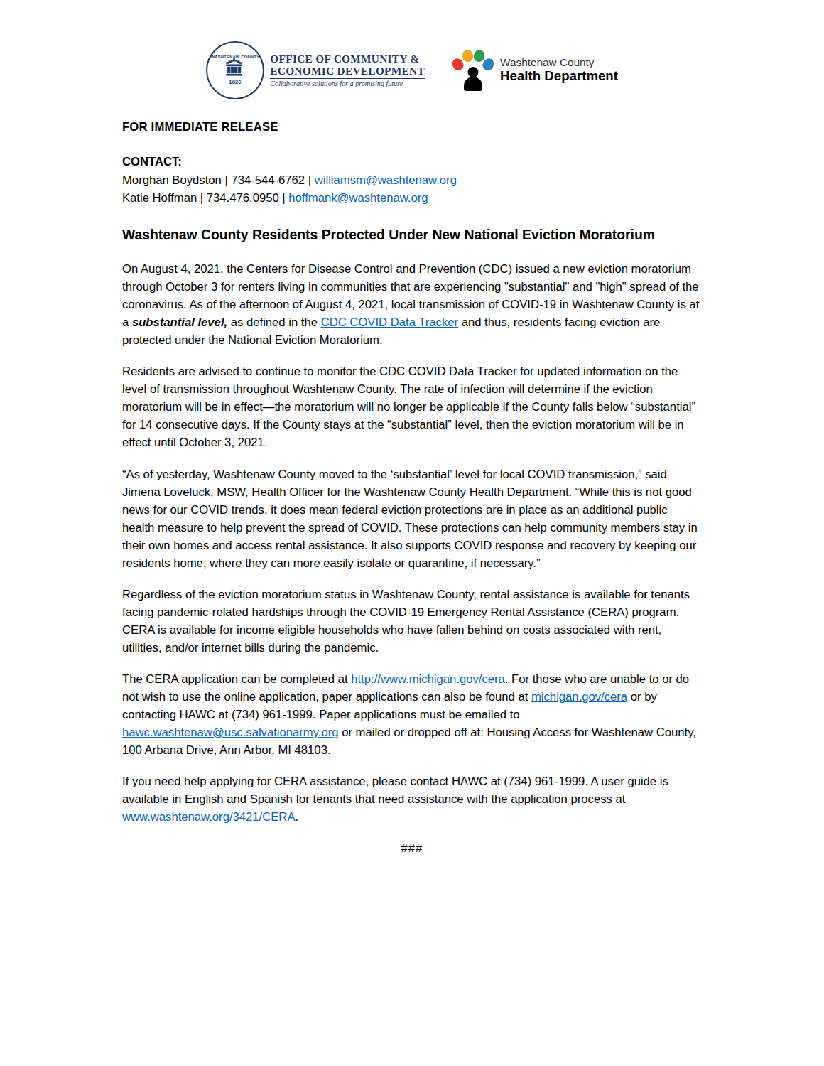WASHTENAW COUNTY 🏛 1826
OFFICE OF COMMUNITY &
ECONOMIC DEVELOPMENT
Collaborative solutions for a promising future
Washtenaw County
Health Department
FOR IMMEDIATE RELEASE
CONTACT:
Morghan Boydston | 734-544-6762 | williamsm@washtenaw.org
Katie Hoffman | 734.476.0950 | hoffmank@washtenaw.org
Washtenaw County Residents Protected Under New National Eviction Moratorium
On August 4, 2021, the Centers for Disease Control and Prevention (CDC) issued a new eviction moratorium through October 3 for renters living in communities that are experiencing "substantial" and "high" spread of the coronavirus. As of the afternoon of August 4, 2021, local transmission of COVID-19 in Washtenaw County is at a substantial level, as defined in the CDC COVID Data Tracker and thus, residents facing eviction are protected under the National Eviction Moratorium.
Residents are advised to continue to monitor the CDC COVID Data Tracker for updated information on the level of transmission throughout Washtenaw County. The rate of infection will determine if the eviction moratorium will be in effect—the moratorium will no longer be applicable if the County falls below “substantial” for 14 consecutive days. If the County stays at the “substantial” level, then the eviction moratorium will be in effect until October 3, 2021.
“As of yesterday, Washtenaw County moved to the ‘substantial’ level for local COVID transmission,” said Jimena Loveluck, MSW, Health Officer for the Washtenaw County Health Department. “While this is not good news for our COVID trends, it does mean federal eviction protections are in place as an additional public health measure to help prevent the spread of COVID. These protections can help community members stay in their own homes and access rental assistance. It also supports COVID response and recovery by keeping our residents home, where they can more easily isolate or quarantine, if necessary.”
Regardless of the eviction moratorium status in Washtenaw County, rental assistance is available for tenants facing pandemic-related hardships through the COVID-19 Emergency Rental Assistance (CERA) program. CERA is available for income eligible households who have fallen behind on costs associated with rent, utilities, and/or internet bills during the pandemic.
The CERA application can be completed at http://www.michigan.gov/cera. For those who are unable to or do not wish to use the online application, paper applications can also be found at michigan.gov/cera or by contacting HAWC at (734) 961-1999. Paper applications must be emailed to hawc.washtenaw@usc.salvationarmy.org or mailed or dropped off at: Housing Access for Washtenaw County, 100 Arbana Drive, Ann Arbor, MI 48103.
If you need help applying for CERA assistance, please contact HAWC at (734) 961-1999. A user guide is available in English and Spanish for tenants that need assistance with the application process at www.washtenaw.org/3421/CERA.
###